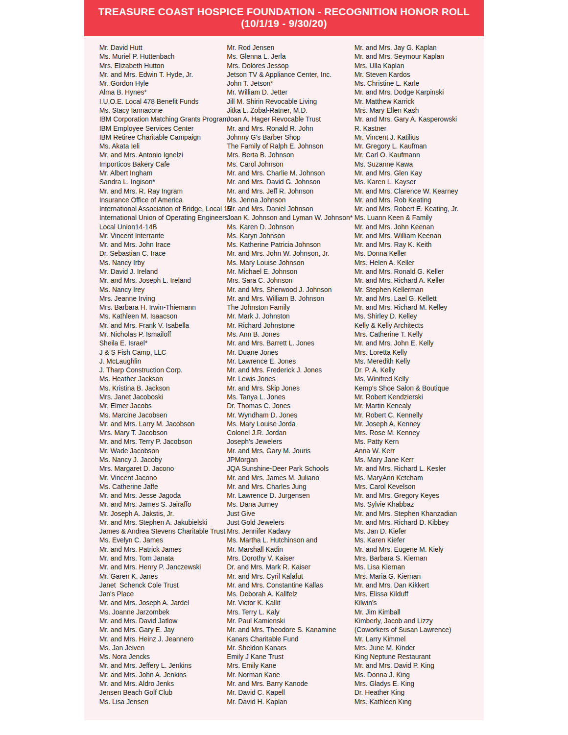TREASURE COAST HOSPICE FOUNDATION - RECOGNITION HONOR ROLL (10/1/19 - 9/30/20)
Mr. David Hutt
Ms. Muriel P. Huttenbach
Mrs. Elizabeth Hutton
Mr. and Mrs. Edwin T. Hyde, Jr.
Mr. Gordon Hyle
Alma B. Hynes*
I.U.O.E. Local 478 Benefit Funds
Ms. Stacy Iannacone
IBM Corporation Matching Grants Program
IBM Employee Services Center
IBM Retiree Charitable Campaign
Ms. Akata Ieli
Mr. and Mrs. Antonio Ignelzi
Importicos Bakery Cafe
Mr. Albert Ingham
Sandra L. Ingison*
Mr. and Mrs. R. Ray Ingram
Insurance Office of America
International Association of Bridge, Local 15
International Union of Operating Engineers
Local Union14-14B
Mr. Vincent Interrante
Mr. and Mrs. John Irace
Dr. Sebastian C. Irace
Ms. Nancy Irby
Mr. David J. Ireland
Mr. and Mrs. Joseph L. Ireland
Ms. Nancy Irey
Mrs. Jeanne Irving
Mrs. Barbara H. Irwin-Thiemann
Ms. Kathleen M. Isaacson
Mr. and Mrs. Frank V. Isabella
Mr. Nicholas P. Ismailoff
Sheila E. Israel*
J & S Fish Camp, LLC
J. McLaughlin
J. Tharp Construction Corp.
Ms. Heather Jackson
Ms. Kristina B. Jackson
Mrs. Janet Jacoboski
Mr. Elmer Jacobs
Ms. Marcine Jacobsen
Mr. and Mrs. Larry M. Jacobson
Mrs. Mary T. Jacobson
Mr. and Mrs. Terry P. Jacobson
Mr. Wade Jacobson
Ms. Nancy J. Jacoby
Mrs. Margaret D. Jacono
Mr. Vincent Jacono
Ms. Catherine Jaffe
Mr. and Mrs. Jesse Jagoda
Mr. and Mrs. James S. Jairaffo
Mr. Joseph A. Jakstis, Jr.
Mr. and Mrs. Stephen A. Jakubielski
James & Andrea Stevens Charitable Trust
Ms. Evelyn C. James
Mr. and Mrs. Patrick James
Mr. and Mrs. Tom Janata
Mr. and Mrs. Henry P. Janczewski
Mr. Garen K. Janes
Janet Schenck Cole Trust
Jan's Place
Mr. and Mrs. Joseph A. Jardel
Ms. Joanne Jarzombek
Mr. and Mrs. David Jatlow
Mr. and Mrs. Gary E. Jay
Mr. and Mrs. Heinz J. Jeannero
Ms. Jan Jeiven
Ms. Nora Jencks
Mr. and Mrs. Jeffery L. Jenkins
Mr. and Mrs. John A. Jenkins
Mr. and Mrs. Aldro Jenks
Jensen Beach Golf Club
Ms. Lisa Jensen
Mr. Rod Jensen
Ms. Glenna L. Jerla
Mrs. Dolores Jessop
Jetson TV & Appliance Center, Inc.
John T. Jetson*
Mr. William D. Jetter
Jill M. Shirin Revocable Living
Jitka L. Zobal-Ratner, M.D.
Joan A. Hager Revocable Trust
Mr. and Mrs. Ronald R. John
Johnny G's Barber Shop
The Family of Ralph E. Johnson
Mrs. Berta B. Johnson
Ms. Carol Johnson
Mr. and Mrs. Charlie M. Johnson
Mr. and Mrs. David G. Johnson
Mr. and Mrs. Jeff R. Johnson
Ms. Jenna Johnson
Mr. and Mrs. Daniel Johnson
Joan K. Johnson and Lyman W. Johnson*
Ms. Karen D. Johnson
Ms. Karyn Johnson
Ms. Katherine Patricia Johnson
Mr. and Mrs. John W. Johnson, Jr.
Ms. Mary Louise Johnson
Mr. Michael E. Johnson
Mrs. Sara C. Johnson
Mr. and Mrs. Sherwood J. Johnson
Mr. and Mrs. William B. Johnson
The Johnston Family
Mr. Mark J. Johnston
Mr. Richard Johnstone
Ms. Ann B. Jones
Mr. and Mrs. Barrett L. Jones
Mr. Duane Jones
Mr. Lawrence E. Jones
Mr. and Mrs. Frederick J. Jones
Mr. Lewis Jones
Mr. and Mrs. Skip Jones
Ms. Tanya L. Jones
Dr. Thomas C. Jones
Mr. Wyndham D. Jones
Ms. Mary Louise Jorda
Colonel J.R. Jordan
Joseph's Jewelers
Mr. and Mrs. Gary M. Jouris
JPMorgan
JQA Sunshine-Deer Park Schools
Mr. and Mrs. James M. Juliano
Mr. and Mrs. Charles Jung
Mr. Lawrence D. Jurgensen
Ms. Dana Jurney
Just Give
Just Gold Jewelers
Mrs. Jennifer Kadavy
Ms. Martha L. Hutchinson and
Mr. Marshall Kadin
Mrs. Dorothy V. Kaiser
Dr. and Mrs. Mark R. Kaiser
Mr. and Mrs. Cyril Kalafut
Mr. and Mrs. Constantine Kallas
Ms. Deborah A. Kallfelz
Mr. Victor K. Kallit
Mrs. Terry L. Kaly
Mr. Paul Kamienski
Mr. and Mrs. Theodore S. Kanamine
Kanars Charitable Fund
Mr. Sheldon Kanars
Emily J Kane Trust
Mrs. Emily Kane
Mr. Norman Kane
Mr. and Mrs. Barry Kanode
Mr. David C. Kapell
Mr. David H. Kaplan
Mr. and Mrs. Jay G. Kaplan
Mr. and Mrs. Seymour Kaplan
Mrs. Ulla Kaplan
Mr. Steven Kardos
Ms. Christine L. Karle
Mr. and Mrs. Dodge Karpinski
Mr. Matthew Karrick
Mrs. Mary Ellen Kash
Mr. and Mrs. Gary A. Kasperowski
R. Kastner
Mr. Vincent J. Katilius
Mr. Gregory L. Kaufman
Mr. Carl O. Kaufmann
Ms. Suzanne Kawa
Mr. and Mrs. Glen Kay
Ms. Karen L. Kayser
Mr. and Mrs. Clarence W. Kearney
Mr. and Mrs. Rob Keating
Mr. and Mrs. Robert E. Keating, Jr.
Ms. Luann Keen & Family
Mr. and Mrs. John Keenan
Mr. and Mrs. William Keenan
Mr. and Mrs. Ray K. Keith
Ms. Donna Keller
Mrs. Helen A. Keller
Mr. and Mrs. Ronald G. Keller
Mr. and Mrs. Richard A. Keller
Mr. Stephen Kellerman
Mr. and Mrs. Lael G. Kellett
Mr. and Mrs. Richard M. Kelley
Ms. Shirley D. Kelley
Kelly & Kelly Architects
Mrs. Catherine T. Kelly
Mr. and Mrs. John E. Kelly
Mrs. Loretta Kelly
Ms. Meredith Kelly
Dr. P. A. Kelly
Ms. Winifred Kelly
Kemp's Shoe Salon & Boutique
Mr. Robert Kendzierski
Mr. Martin Kenealy
Mr. Robert C. Kennelly
Mr. Joseph A. Kenney
Mrs. Rose M. Kenney
Ms. Patty Kern
Anna W. Kerr
Ms. Mary Jane Kerr
Mr. and Mrs. Richard L. Kesler
Ms. MaryAnn Ketcham
Mrs. Carol Kevelson
Mr. and Mrs. Gregory Keyes
Ms. Sylvie Khabbaz
Mr. and Mrs. Stephen Khanzadian
Mr. and Mrs. Richard D. Kibbey
Ms. Jan D. Kiefer
Ms. Karen Kiefer
Mr. and Mrs. Eugene M. Kiely
Mrs. Barbara S. Kiernan
Ms. Lisa Kiernan
Mrs. Maria G. Kiernan
Mr. and Mrs. Dan Kikkert
Mrs. Elissa Kilduff
Kilwin's
Mr. Jim Kimball
Kimberly, Jacob and Lizzy
(Coworkers of Susan Lawrence)
Mr. Larry Kimmel
Mrs. June M. Kinder
King Neptune Restaurant
Mr. and Mrs. David P. King
Ms. Donna J. King
Mrs. Gladys E. King
Dr. Heather King
Mrs. Kathleen King